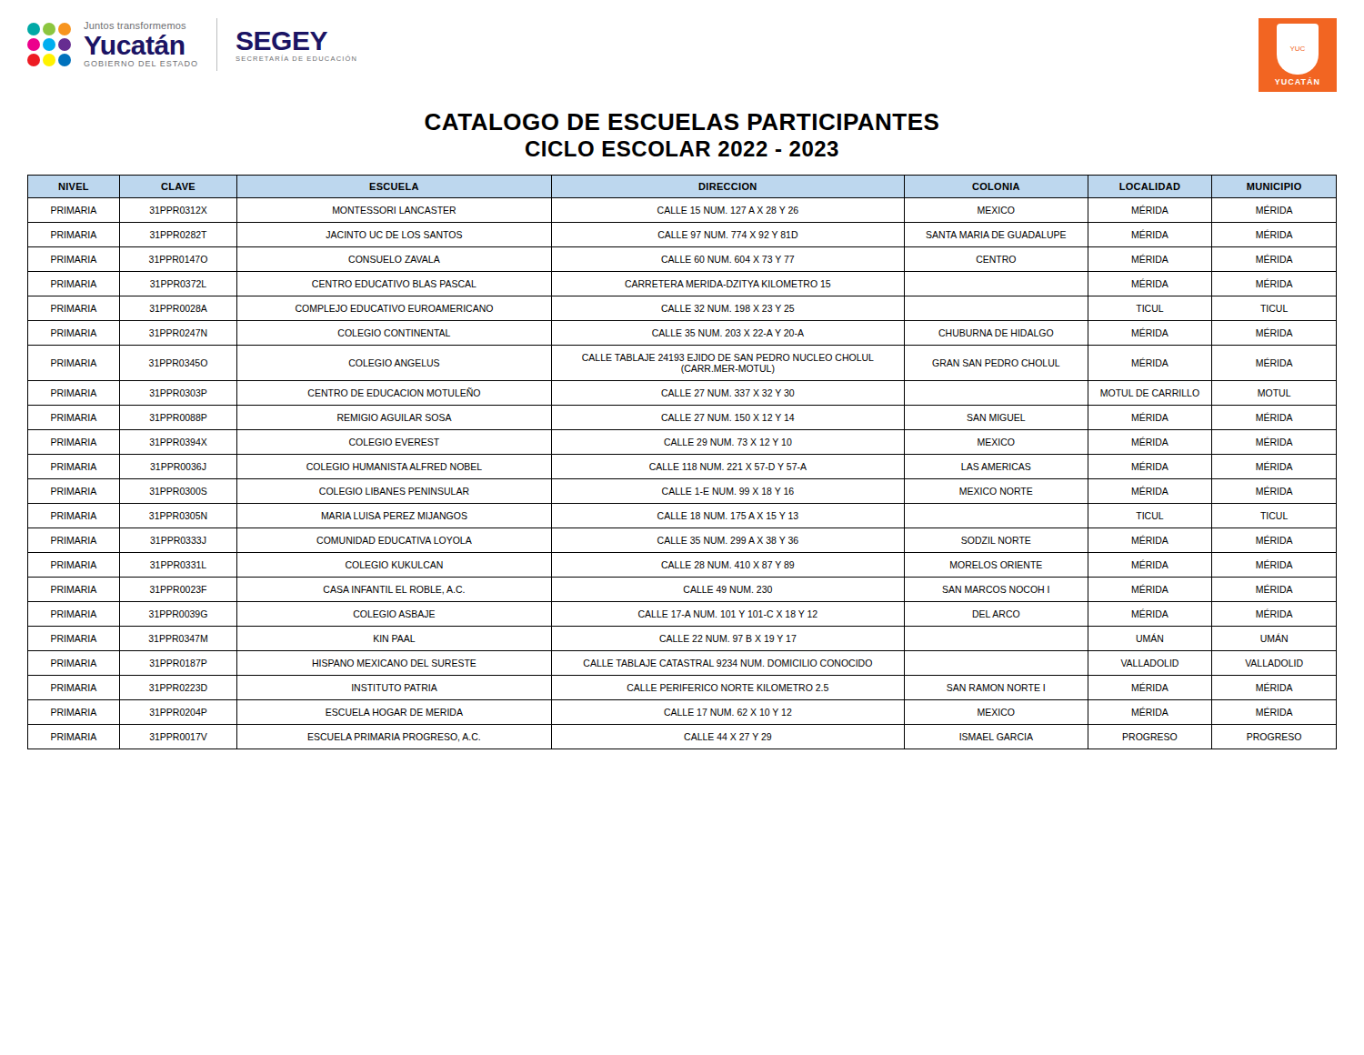Juntos transformemos
Yucatán
GOBIERNO DEL ESTADO
SEGEY
SECRETARÍA DE EDUCACIÓN
YUC
YUCATÁN
CATALOGO DE ESCUELAS PARTICIPANTES
CICLO ESCOLAR 2022 - 2023
| NIVEL | CLAVE | ESCUELA | DIRECCION | COLONIA | LOCALIDAD | MUNICIPIO |
| --- | --- | --- | --- | --- | --- | --- |
| PRIMARIA | 31PPR0312X | MONTESSORI LANCASTER | CALLE 15 NUM. 127 A X 28 Y 26 | MEXICO | MÉRIDA | MÉRIDA |
| PRIMARIA | 31PPR0282T | JACINTO UC DE LOS SANTOS | CALLE 97 NUM. 774 X 92 Y 81D | SANTA MARIA DE GUADALUPE | MÉRIDA | MÉRIDA |
| PRIMARIA | 31PPR0147O | CONSUELO ZAVALA | CALLE 60 NUM. 604 X 73 Y 77 | CENTRO | MÉRIDA | MÉRIDA |
| PRIMARIA | 31PPR0372L | CENTRO EDUCATIVO BLAS PASCAL | CARRETERA MERIDA-DZITYA KILOMETRO 15 | | MÉRIDA | MÉRIDA |
| PRIMARIA | 31PPR0028A | COMPLEJO EDUCATIVO EUROAMERICANO | CALLE 32 NUM. 198 X 23 Y 25 | | TICUL | TICUL |
| PRIMARIA | 31PPR0247N | COLEGIO CONTINENTAL | CALLE 35 NUM. 203 X 22-A Y 20-A | CHUBURNA DE HIDALGO | MÉRIDA | MÉRIDA |
| PRIMARIA | 31PPR0345O | COLEGIO ANGELUS | CALLE TABLAJE 24193 EJIDO DE SAN PEDRO NUCLEO CHOLUL (CARR.MER-MOTUL) | GRAN SAN PEDRO CHOLUL | MÉRIDA | MÉRIDA |
| PRIMARIA | 31PPR0303P | CENTRO DE EDUCACION MOTULEÑO | CALLE 27 NUM. 337 X 32 Y 30 | | MOTUL DE CARRILLO | MOTUL |
| PRIMARIA | 31PPR0088P | REMIGIO AGUILAR SOSA | CALLE 27 NUM. 150 X 12 Y 14 | SAN MIGUEL | MÉRIDA | MÉRIDA |
| PRIMARIA | 31PPR0394X | COLEGIO EVEREST | CALLE 29 NUM. 73 X 12 Y 10 | MEXICO | MÉRIDA | MÉRIDA |
| PRIMARIA | 31PPR0036J | COLEGIO HUMANISTA ALFRED NOBEL | CALLE 118 NUM. 221 X 57-D Y 57-A | LAS AMERICAS | MÉRIDA | MÉRIDA |
| PRIMARIA | 31PPR0300S | COLEGIO LIBANES PENINSULAR | CALLE 1-E NUM. 99 X 18 Y 16 | MEXICO NORTE | MÉRIDA | MÉRIDA |
| PRIMARIA | 31PPR0305N | MARIA LUISA PEREZ MIJANGOS | CALLE 18 NUM. 175 A X 15 Y 13 | | TICUL | TICUL |
| PRIMARIA | 31PPR0333J | COMUNIDAD EDUCATIVA LOYOLA | CALLE 35 NUM. 299 A X 38 Y 36 | SODZIL NORTE | MÉRIDA | MÉRIDA |
| PRIMARIA | 31PPR0331L | COLEGIO KUKULCAN | CALLE 28 NUM. 410 X 87 Y 89 | MORELOS ORIENTE | MÉRIDA | MÉRIDA |
| PRIMARIA | 31PPR0023F | CASA INFANTIL EL ROBLE, A.C. | CALLE 49 NUM. 230 | SAN MARCOS NOCOH I | MÉRIDA | MÉRIDA |
| PRIMARIA | 31PPR0039G | COLEGIO ASBAJE | CALLE 17-A NUM. 101 Y 101-C X 18 Y 12 | DEL ARCO | MÉRIDA | MÉRIDA |
| PRIMARIA | 31PPR0347M | KIN PAAL | CALLE 22 NUM. 97 B X 19 Y 17 | | UMÁN | UMÁN |
| PRIMARIA | 31PPR0187P | HISPANO MEXICANO DEL SURESTE | CALLE TABLAJE CATASTRAL 9234 NUM. DOMICILIO CONOCIDO | | VALLADOLID | VALLADOLID |
| PRIMARIA | 31PPR0223D | INSTITUTO PATRIA | CALLE PERIFERICO NORTE KILOMETRO 2.5 | SAN RAMON NORTE I | MÉRIDA | MÉRIDA |
| PRIMARIA | 31PPR0204P | ESCUELA HOGAR DE MERIDA | CALLE 17 NUM. 62 X 10 Y 12 | MEXICO | MÉRIDA | MÉRIDA |
| PRIMARIA | 31PPR0017V | ESCUELA PRIMARIA PROGRESO, A.C. | CALLE 44 X 27 Y 29 | ISMAEL GARCIA | PROGRESO | PROGRESO |